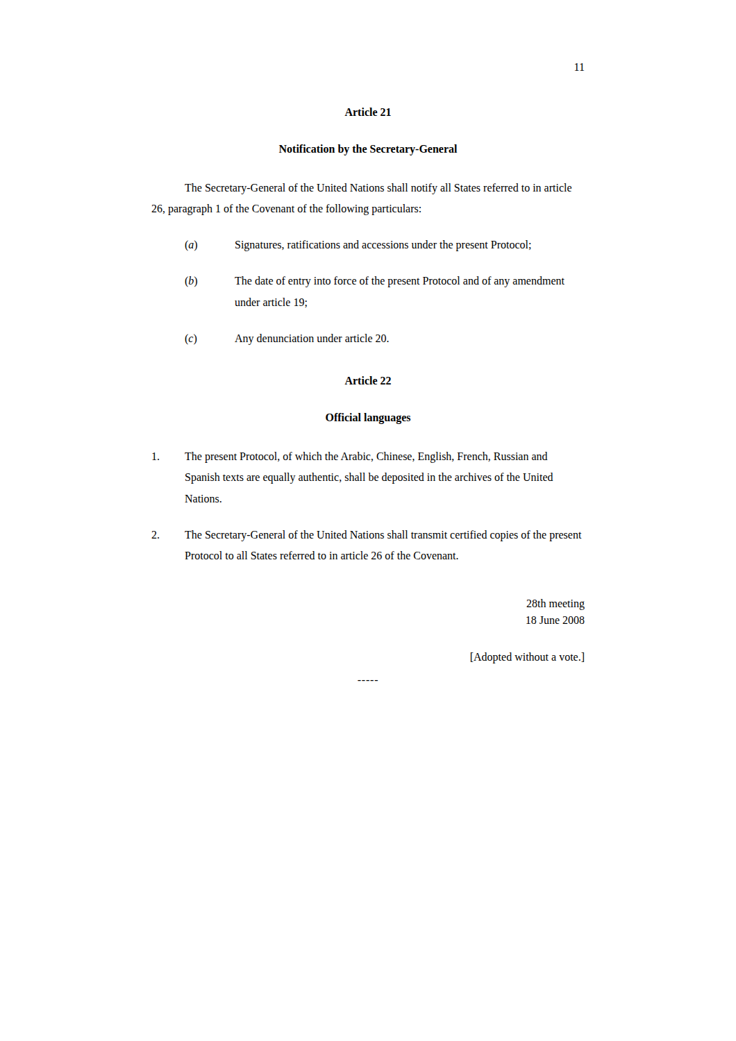11
Article 21
Notification by the Secretary-General
The Secretary-General of the United Nations shall notify all States referred to in article 26, paragraph 1 of the Covenant of the following particulars:
(a) Signatures, ratifications and accessions under the present Protocol;
(b) The date of entry into force of the present Protocol and of any amendment under article 19;
(c) Any denunciation under article 20.
Article 22
Official languages
1. The present Protocol, of which the Arabic, Chinese, English, French, Russian and Spanish texts are equally authentic, shall be deposited in the archives of the United Nations.
2. The Secretary-General of the United Nations shall transmit certified copies of the present Protocol to all States referred to in article 26 of the Covenant.
28th meeting
18 June 2008
[Adopted without a vote.]
-----